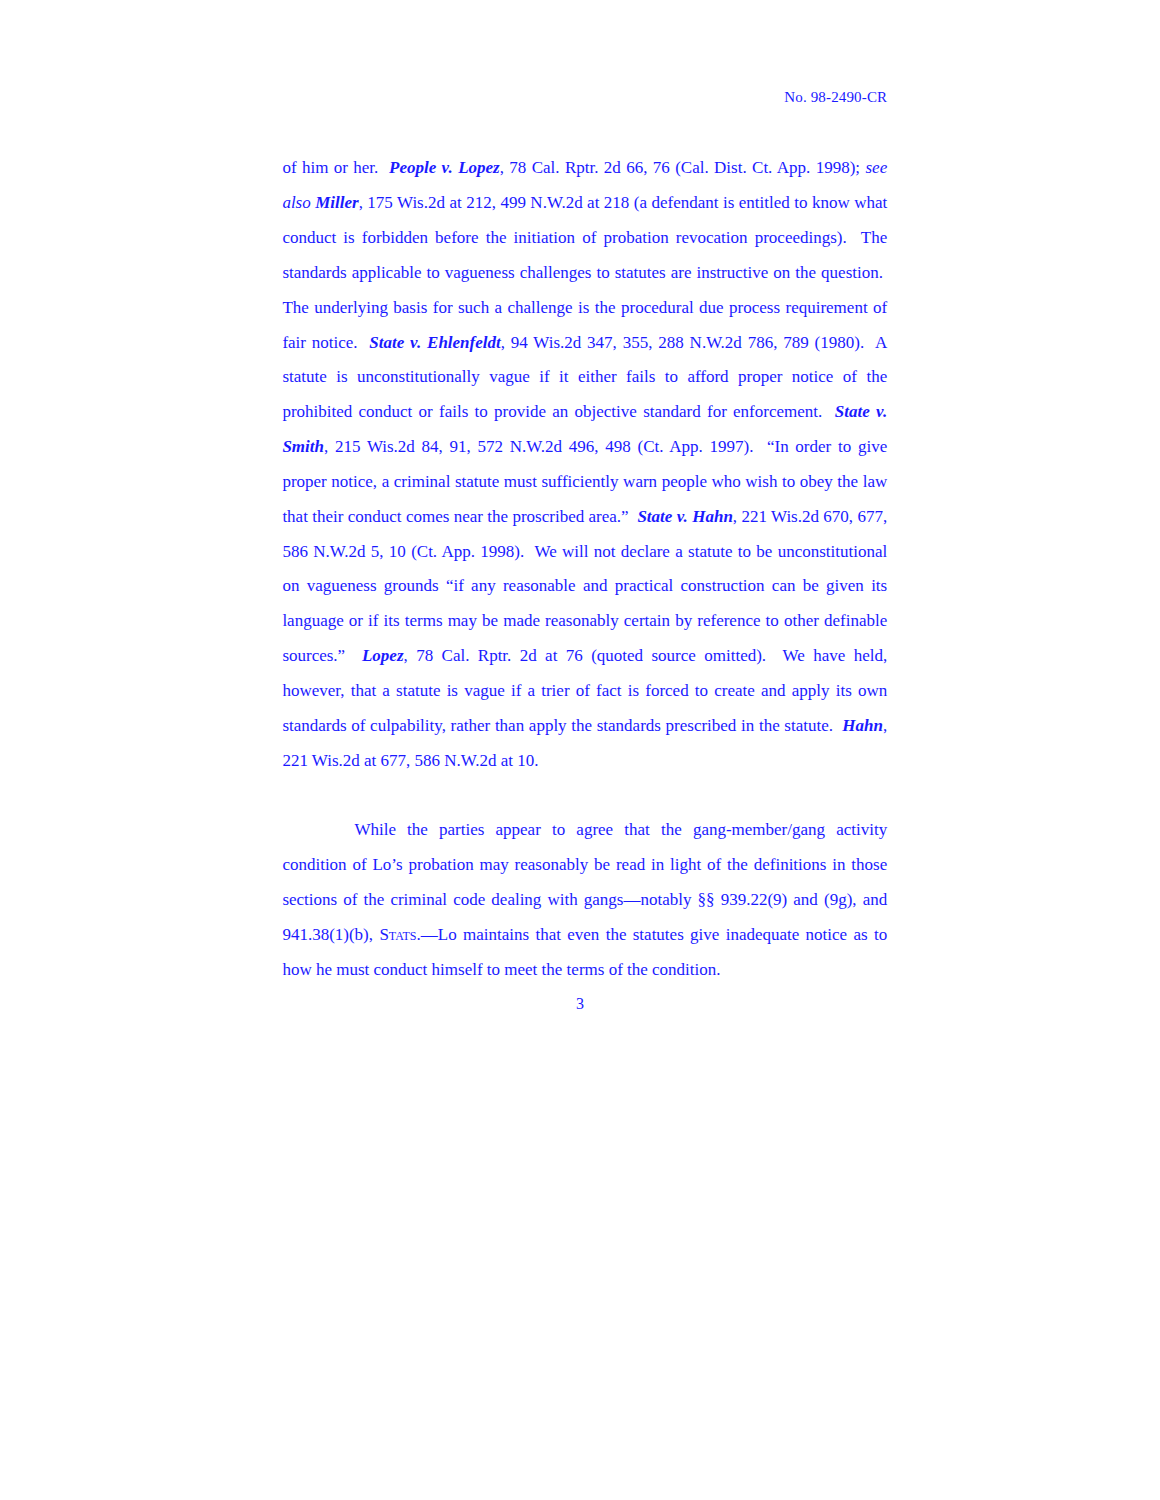No. 98-2490-CR
of him or her. People v. Lopez, 78 Cal. Rptr. 2d 66, 76 (Cal. Dist. Ct. App. 1998); see also Miller, 175 Wis.2d at 212, 499 N.W.2d at 218 (a defendant is entitled to know what conduct is forbidden before the initiation of probation revocation proceedings). The standards applicable to vagueness challenges to statutes are instructive on the question. The underlying basis for such a challenge is the procedural due process requirement of fair notice. State v. Ehlenfeldt, 94 Wis.2d 347, 355, 288 N.W.2d 786, 789 (1980). A statute is unconstitutionally vague if it either fails to afford proper notice of the prohibited conduct or fails to provide an objective standard for enforcement. State v. Smith, 215 Wis.2d 84, 91, 572 N.W.2d 496, 498 (Ct. App. 1997). “In order to give proper notice, a criminal statute must sufficiently warn people who wish to obey the law that their conduct comes near the proscribed area.” State v. Hahn, 221 Wis.2d 670, 677, 586 N.W.2d 5, 10 (Ct. App. 1998). We will not declare a statute to be unconstitutional on vagueness grounds “if any reasonable and practical construction can be given its language or if its terms may be made reasonably certain by reference to other definable sources.” Lopez, 78 Cal. Rptr. 2d at 76 (quoted source omitted). We have held, however, that a statute is vague if a trier of fact is forced to create and apply its own standards of culpability, rather than apply the standards prescribed in the statute. Hahn, 221 Wis.2d at 677, 586 N.W.2d at 10.
While the parties appear to agree that the gang-member/gang activity condition of Lo’s probation may reasonably be read in light of the definitions in those sections of the criminal code dealing with gangs—notably §§ 939.22(9) and (9g), and 941.38(1)(b), Stats.—Lo maintains that even the statutes give inadequate notice as to how he must conduct himself to meet the terms of the condition.
3